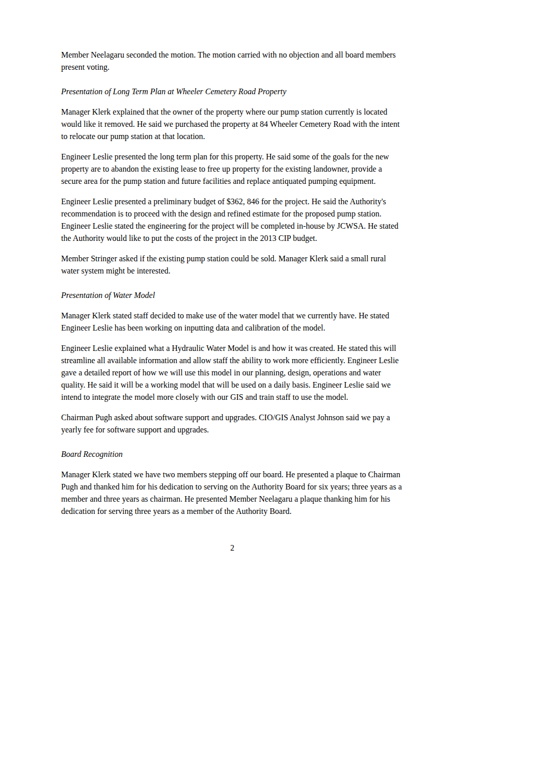Member Neelagaru seconded the motion. The motion carried with no objection and all board members present voting.
Presentation of Long Term Plan at Wheeler Cemetery Road Property
Manager Klerk explained that the owner of the property where our pump station currently is located would like it removed. He said we purchased the property at 84 Wheeler Cemetery Road with the intent to relocate our pump station at that location.
Engineer Leslie presented the long term plan for this property. He said some of the goals for the new property are to abandon the existing lease to free up property for the existing landowner, provide a secure area for the pump station and future facilities and replace antiquated pumping equipment.
Engineer Leslie presented a preliminary budget of $362, 846 for the project. He said the Authority's recommendation is to proceed with the design and refined estimate for the proposed pump station. Engineer Leslie stated the engineering for the project will be completed in-house by JCWSA. He stated the Authority would like to put the costs of the project in the 2013 CIP budget.
Member Stringer asked if the existing pump station could be sold. Manager Klerk said a small rural water system might be interested.
Presentation of Water Model
Manager Klerk stated staff decided to make use of the water model that we currently have. He stated Engineer Leslie has been working on inputting data and calibration of the model.
Engineer Leslie explained what a Hydraulic Water Model is and how it was created. He stated this will streamline all available information and allow staff the ability to work more efficiently. Engineer Leslie gave a detailed report of how we will use this model in our planning, design, operations and water quality. He said it will be a working model that will be used on a daily basis. Engineer Leslie said we intend to integrate the model more closely with our GIS and train staff to use the model.
Chairman Pugh asked about software support and upgrades. CIO/GIS Analyst Johnson said we pay a yearly fee for software support and upgrades.
Board Recognition
Manager Klerk stated we have two members stepping off our board. He presented a plaque to Chairman Pugh and thanked him for his dedication to serving on the Authority Board for six years; three years as a member and three years as chairman. He presented Member Neelagaru a plaque thanking him for his dedication for serving three years as a member of the Authority Board.
2